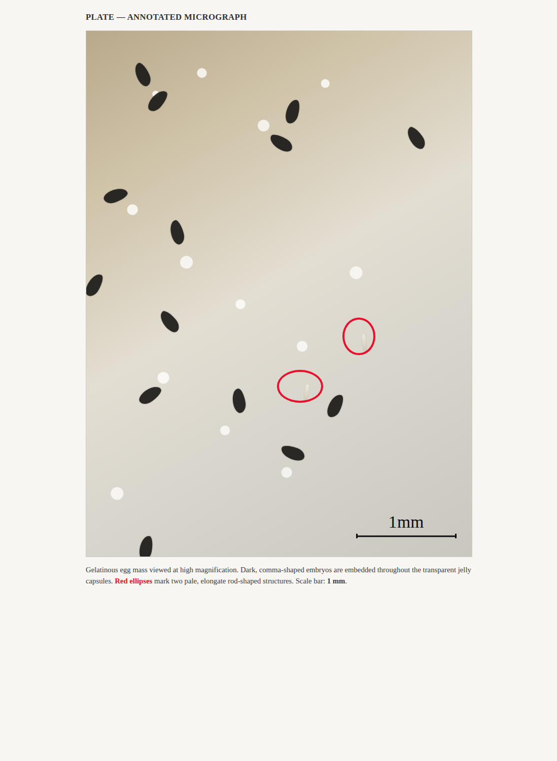Plate — Annotated micrograph
1mm
Scale bar label: 1 mm
Gelatinous egg mass viewed at high magnification. Dark, comma-shaped embryos are embedded throughout the transparent jelly capsules. Red ellipses mark two pale, elongate rod-shaped structures. Scale bar: 1 mm.